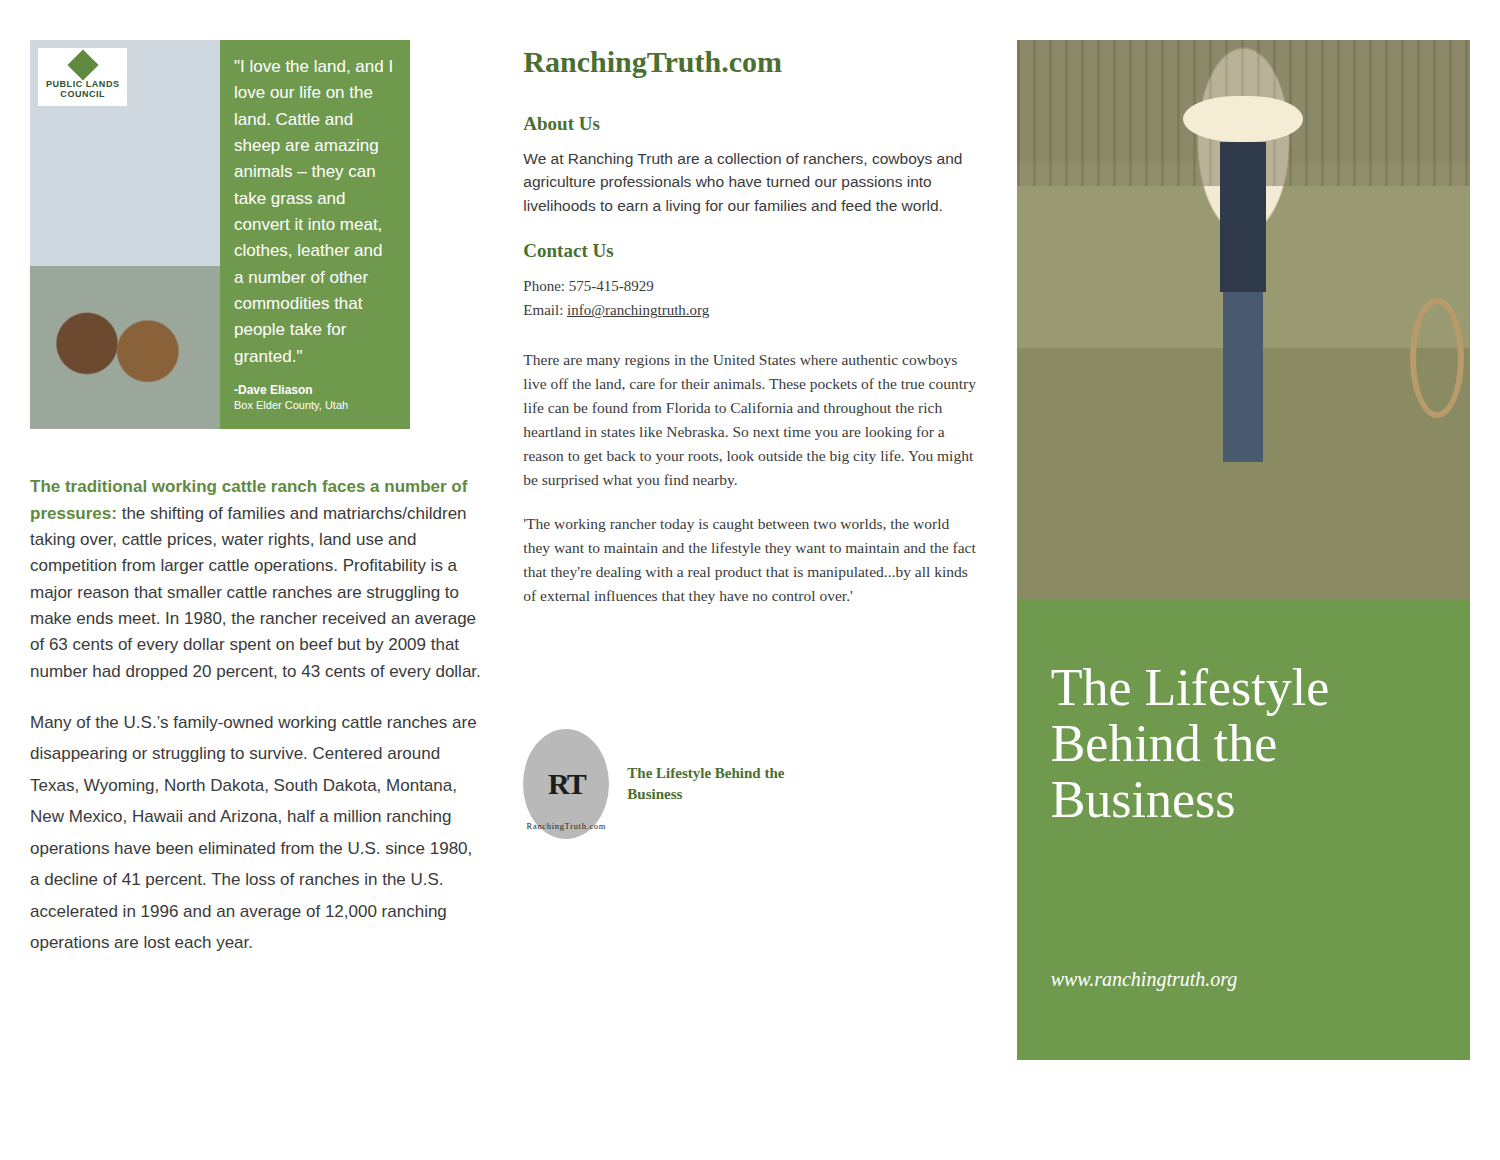PUBLIC LANDS COUNCIL
"I love the land, and I love our life on the land. Cattle and sheep are amazing animals – they can take grass and convert it into meat, clothes, leather and a number of other commodities that people take for granted."
-Dave Eliason Box Elder County, Utah
The traditional working cattle ranch faces a number of pressures: the shifting of families and matriarchs/children taking over, cattle prices, water rights, land use and competition from larger cattle operations. Profitability is a major reason that smaller cattle ranches are struggling to make ends meet. In 1980, the rancher received an average of 63 cents of every dollar spent on beef but by 2009 that number had dropped 20 percent, to 43 cents of every dollar.
Many of the U.S.’s family-owned working cattle ranches are disappearing or struggling to survive. Centered around Texas, Wyoming, North Dakota, South Dakota, Montana, New Mexico, Hawaii and Arizona, half a million ranching operations have been eliminated from the U.S. since 1980, a decline of 41 percent. The loss of ranches in the U.S. accelerated in 1996 and an average of 12,000 ranching operations are lost each year.
RanchingTruth.com
About Us
We at Ranching Truth are a collection of ranchers, cowboys and agriculture professionals who have turned our passions into livelihoods to earn a living for our families and feed the world.
Contact Us
Phone: 575-415-8929
Email: info@ranchingtruth.org
There are many regions in the United States where authentic cowboys live off the land, care for their animals. These pockets of the true country life can be found from Florida to California and throughout the rich heartland in states like Nebraska. So next time you are looking for a reason to get back to your roots, look outside the big city life. You might be surprised what you find nearby.
'The working rancher today is caught between two worlds, the world they want to maintain and the lifestyle they want to maintain and the fact that they're dealing with a real product that is manipulated...by all kinds of external influences that they have no control over.'
RT RanchingTruth.com
The Lifestyle Behind the
Business
The Lifestyle Behind the Business
www.ranchingtruth.org